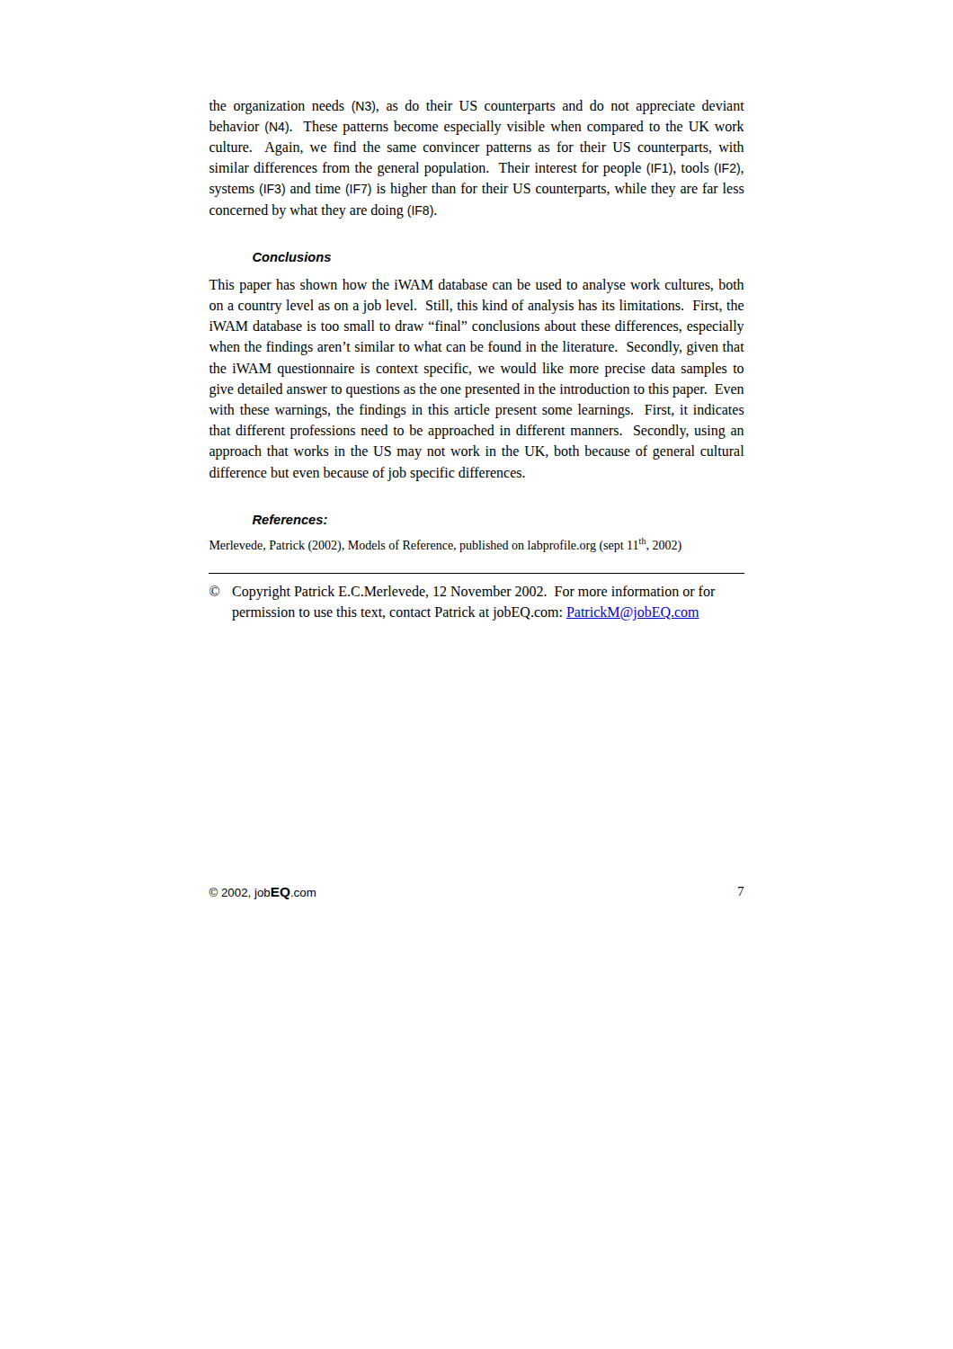the organization needs (N3), as do their US counterparts and do not appreciate deviant behavior (N4). These patterns become especially visible when compared to the UK work culture. Again, we find the same convincer patterns as for their US counterparts, with similar differences from the general population. Their interest for people (IF1), tools (IF2), systems (IF3) and time (IF7) is higher than for their US counterparts, while they are far less concerned by what they are doing (IF8).
Conclusions
This paper has shown how the iWAM database can be used to analyse work cultures, both on a country level as on a job level. Still, this kind of analysis has its limitations. First, the iWAM database is too small to draw “final” conclusions about these differences, especially when the findings aren’t similar to what can be found in the literature. Secondly, given that the iWAM questionnaire is context specific, we would like more precise data samples to give detailed answer to questions as the one presented in the introduction to this paper. Even with these warnings, the findings in this article present some learnings. First, it indicates that different professions need to be approached in different manners. Secondly, using an approach that works in the US may not work in the UK, both because of general cultural difference but even because of job specific differences.
References:
Merlevede, Patrick (2002), Models of Reference, published on labprofile.org (sept 11th, 2002)
| © | Copyright Patrick E.C.Merlevede, 12 November 2002. For more information or for permission to use this text, contact Patrick at jobEQ.com: PatrickM@jobEQ.com |
© 2002, jobEQ.com 7